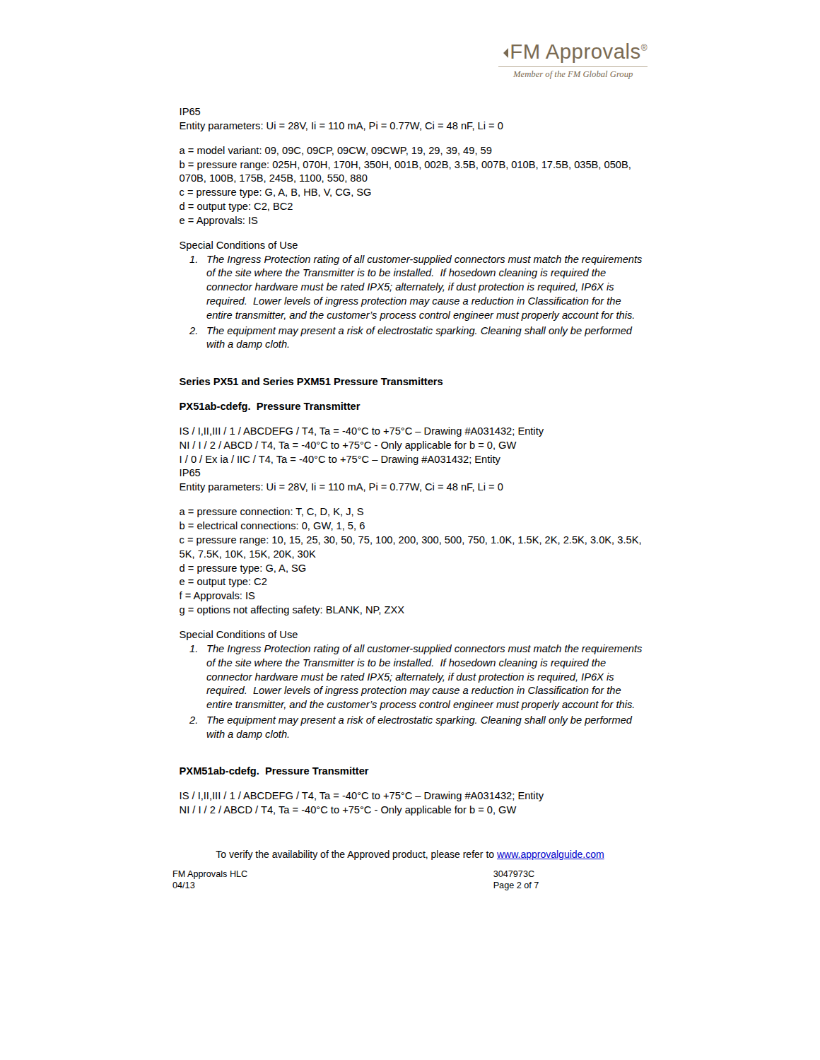FM Approvals®
Member of the FM Global Group
IP65
Entity parameters: Ui = 28V, Ii = 110 mA, Pi = 0.77W, Ci = 48 nF, Li = 0
a = model variant: 09, 09C, 09CP, 09CW, 09CWP, 19, 29, 39, 49, 59
b = pressure range: 025H, 070H, 170H, 350H, 001B, 002B, 3.5B, 007B, 010B, 17.5B, 035B, 050B, 070B, 100B, 175B, 245B, 1100, 550, 880
c = pressure type: G, A, B, HB, V, CG, SG
d = output type: C2, BC2
e = Approvals: IS
Special Conditions of Use
The Ingress Protection rating of all customer-supplied connectors must match the requirements of the site where the Transmitter is to be installed. If hosedown cleaning is required the connector hardware must be rated IPX5; alternately, if dust protection is required, IP6X is required. Lower levels of ingress protection may cause a reduction in Classification for the entire transmitter, and the customer’s process control engineer must properly account for this.
The equipment may present a risk of electrostatic sparking. Cleaning shall only be performed with a damp cloth.
Series PX51 and Series PXM51 Pressure Transmitters
PX51ab-cdefg. Pressure Transmitter
IS / I,II,III / 1 / ABCDEFG / T4, Ta = -40°C to +75°C – Drawing #A031432; Entity
NI / I / 2 / ABCD / T4, Ta = -40°C to +75°C - Only applicable for b = 0, GW
I / 0 / Ex ia / IIC / T4, Ta = -40°C to +75°C – Drawing #A031432; Entity
IP65
Entity parameters: Ui = 28V, Ii = 110 mA, Pi = 0.77W, Ci = 48 nF, Li = 0
a = pressure connection: T, C, D, K, J, S
b = electrical connections: 0, GW, 1, 5, 6
c = pressure range: 10, 15, 25, 30, 50, 75, 100, 200, 300, 500, 750, 1.0K, 1.5K, 2K, 2.5K, 3.0K, 3.5K, 5K, 7.5K, 10K, 15K, 20K, 30K
d = pressure type: G, A, SG
e = output type: C2
f = Approvals: IS
g = options not affecting safety: BLANK, NP, ZXX
Special Conditions of Use
The Ingress Protection rating of all customer-supplied connectors must match the requirements of the site where the Transmitter is to be installed. If hosedown cleaning is required the connector hardware must be rated IPX5; alternately, if dust protection is required, IP6X is required. Lower levels of ingress protection may cause a reduction in Classification for the entire transmitter, and the customer’s process control engineer must properly account for this.
The equipment may present a risk of electrostatic sparking. Cleaning shall only be performed with a damp cloth.
PXM51ab-cdefg. Pressure Transmitter
IS / I,II,III / 1 / ABCDEFG / T4, Ta = -40°C to +75°C – Drawing #A031432; Entity
NI / I / 2 / ABCD / T4, Ta = -40°C to +75°C - Only applicable for b = 0, GW
To verify the availability of the Approved product, please refer to www.approvalguide.com
FM Approvals HLC
04/13
3047973C
Page 2 of 7